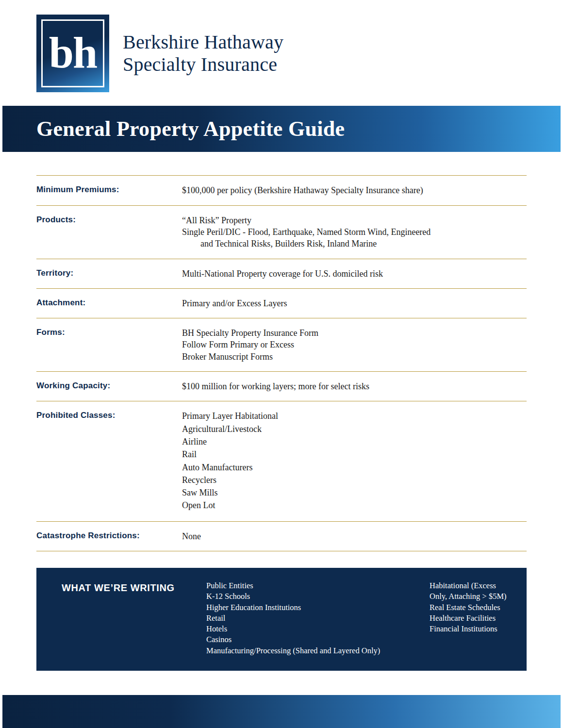Berkshire Hathaway
Specialty Insurance
General Property Appetite Guide
| Minimum Premiums: | $100,000 per policy (Berkshire Hathaway Specialty Insurance share) |
| Products: | “All Risk” Property Single Peril/DIC - Flood, Earthquake, Named Storm Wind, Engineered and Technical Risks, Builders Risk, Inland Marine |
| Territory: | Multi-National Property coverage for U.S. domiciled risk |
| Attachment: | Primary and/or Excess Layers |
| Forms: | BH Specialty Property Insurance Form Follow Form Primary or Excess Broker Manuscript Forms |
| Working Capacity: | $100 million for working layers; more for select risks |
| Prohibited Classes: | Primary Layer Habitational Agricultural/Livestock Airline Rail Auto Manufacturers Recyclers Saw Mills Open Lot |
| Catastrophe Restrictions: | None |
WHAT WE’RE WRITING
Public Entities
K-12 Schools
Higher Education Institutions
Retail
Hotels
Casinos
Manufacturing/Processing (Shared and Layered Only)
Habitational (Excess Only, Attaching > $5M)
Real Estate Schedules
Healthcare Facilities
Financial Institutions